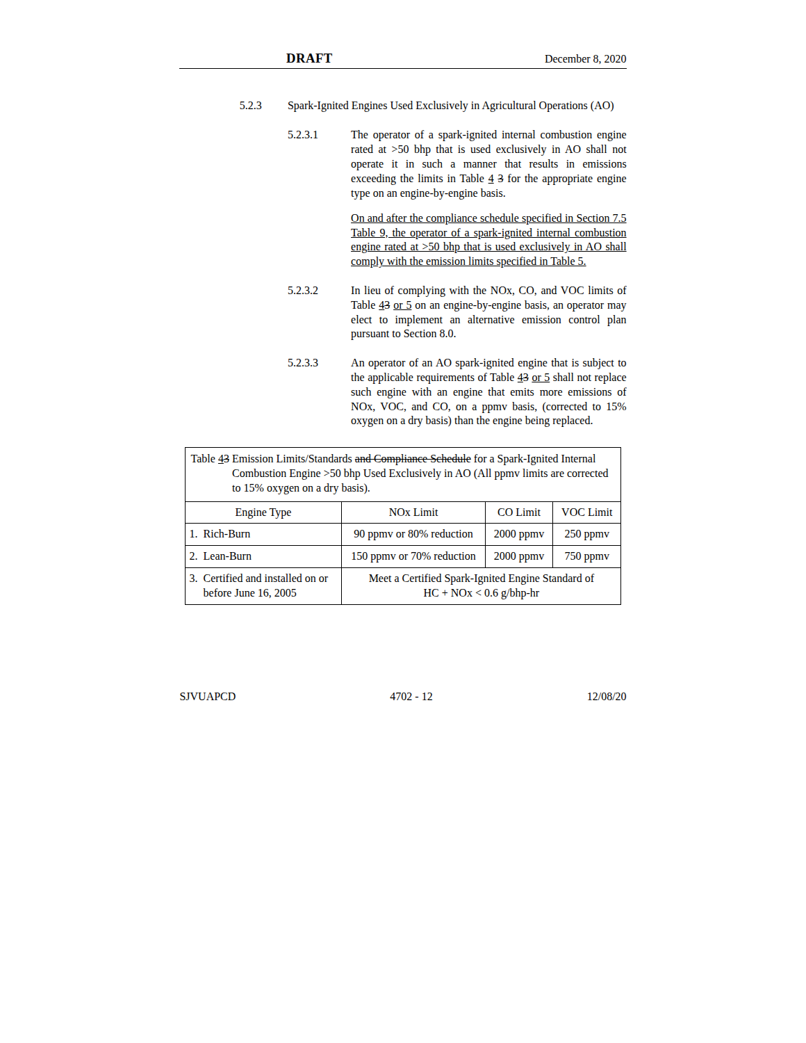DRAFT
December 8, 2020
5.2.3
Spark-Ignited Engines Used Exclusively in Agricultural Operations (AO)
5.2.3.1
The operator of a spark-ignited internal combustion engine rated at >50 bhp that is used exclusively in AO shall not operate it in such a manner that results in emissions exceeding the limits in Table 4 3 for the appropriate engine type on an engine-by-engine basis.
On and after the compliance schedule specified in Section 7.5 Table 9, the operator of a spark-ignited internal combustion engine rated at >50 bhp that is used exclusively in AO shall comply with the emission limits specified in Table 5.
5.2.3.2
In lieu of complying with the NOx, CO, and VOC limits of Table 43 or 5 on an engine-by-engine basis, an operator may elect to implement an alternative emission control plan pursuant to Section 8.0.
5.2.3.3
An operator of an AO spark-ignited engine that is subject to the applicable requirements of Table 43 or 5 shall not replace such engine with an engine that emits more emissions of NOx, VOC, and CO, on a ppmv basis, (corrected to 15% oxygen on a dry basis) than the engine being replaced.
| Table 4 3 Emission Limits/Standards and Compliance Schedule for a Spark-Ignited Internal Combustion Engine >50 bhp Used Exclusively in AO (All ppmv limits are corrected to 15% oxygen on a dry basis). |
| Engine Type | NOx Limit | CO Limit | VOC Limit |
| 1. Rich-Burn | 90 ppmv or 80% reduction | 2000 ppmv | 250 ppmv |
| 2. Lean-Burn | 150 ppmv or 70% reduction | 2000 ppmv | 750 ppmv |
| 3. Certified and installed on or before June 16, 2005 | Meet a Certified Spark-Ignited Engine Standard of HC + NOx < 0.6 g/bhp-hr |
SJVUAPCD
4702 - 12
12/08/20